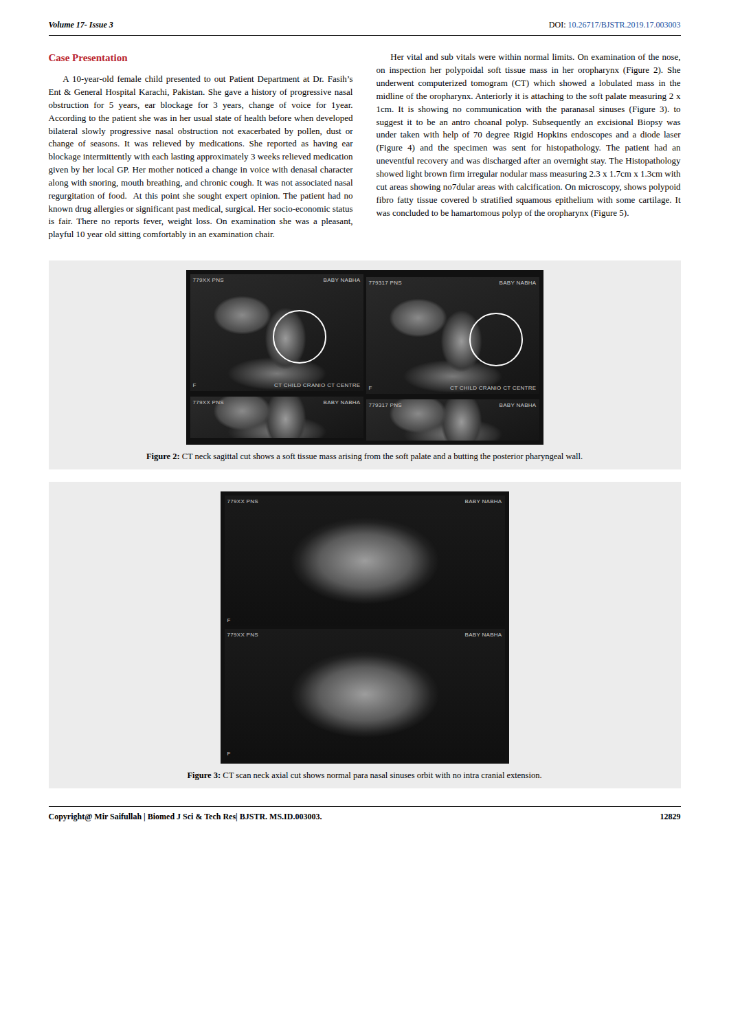Volume 17- Issue 3
DOI: 10.26717/BJSTR.2019.17.003003
Case Presentation
A 10-year-old female child presented to out Patient Department at Dr. Fasih’s Ent & General Hospital Karachi, Pakistan. She gave a history of progressive nasal obstruction for 5 years, ear blockage for 3 years, change of voice for 1year. According to the patient she was in her usual state of health before when developed bilateral slowly progressive nasal obstruction not exacerbated by pollen, dust or change of seasons. It was relieved by medications. She reported as having ear blockage intermittently with each lasting approximately 3 weeks relieved medication given by her local GP. Her mother noticed a change in voice with denasal character along with snoring, mouth breathing, and chronic cough. It was not associated nasal regurgitation of food. At this point she sought expert opinion. The patient had no known drug allergies or significant past medical, surgical. Her socio-economic status is fair. There no reports fever, weight loss. On examination she was a pleasant, playful 10 year old sitting comfortably in an examination chair.
Her vital and sub vitals were within normal limits. On examination of the nose, on inspection her polypoidal soft tissue mass in her oropharynx (Figure 2). She underwent computerized tomogram (CT) which showed a lobulated mass in the midline of the oropharynx. Anteriorly it is attaching to the soft palate measuring 2 x 1cm. It is showing no communication with the paranasal sinuses (Figure 3). to suggest it to be an antro choanal polyp. Subsequently an excisional Biopsy was under taken with help of 70 degree Rigid Hopkins endoscopes and a diode laser (Figure 4) and the specimen was sent for histopathology. The patient had an uneventful recovery and was discharged after an overnight stay. The Histopathology showed light brown firm irregular nodular mass measuring 2.3 x 1.7cm x 1.3cm with cut areas showing no7dular areas with calcification. On microscopy, shows polypoid fibro fatty tissue covered b stratified squamous epithelium with some cartilage. It was concluded to be hamartomous polyp of the oropharynx (Figure 5).
779XX PNS BABY NABHA F CT CHILD CRANIO CT CENTRE
779317 PNS BABY NABHA F CT CHILD CRANIO CT CENTRE
779XX PNS BABY NABHA
779317 PNS BABY NABHA
Figure 2: CT neck sagittal cut shows a soft tissue mass arising from the soft palate and a butting the posterior pharyngeal wall.
779XX PNS BABY NABHA F
779XX PNS BABY NABHA F
Figure 3: CT scan neck axial cut shows normal para nasal sinuses orbit with no intra cranial extension.
Copyright@ Mir Saifullah | Biomed J Sci & Tech Res| BJSTR. MS.ID.003003.
12829